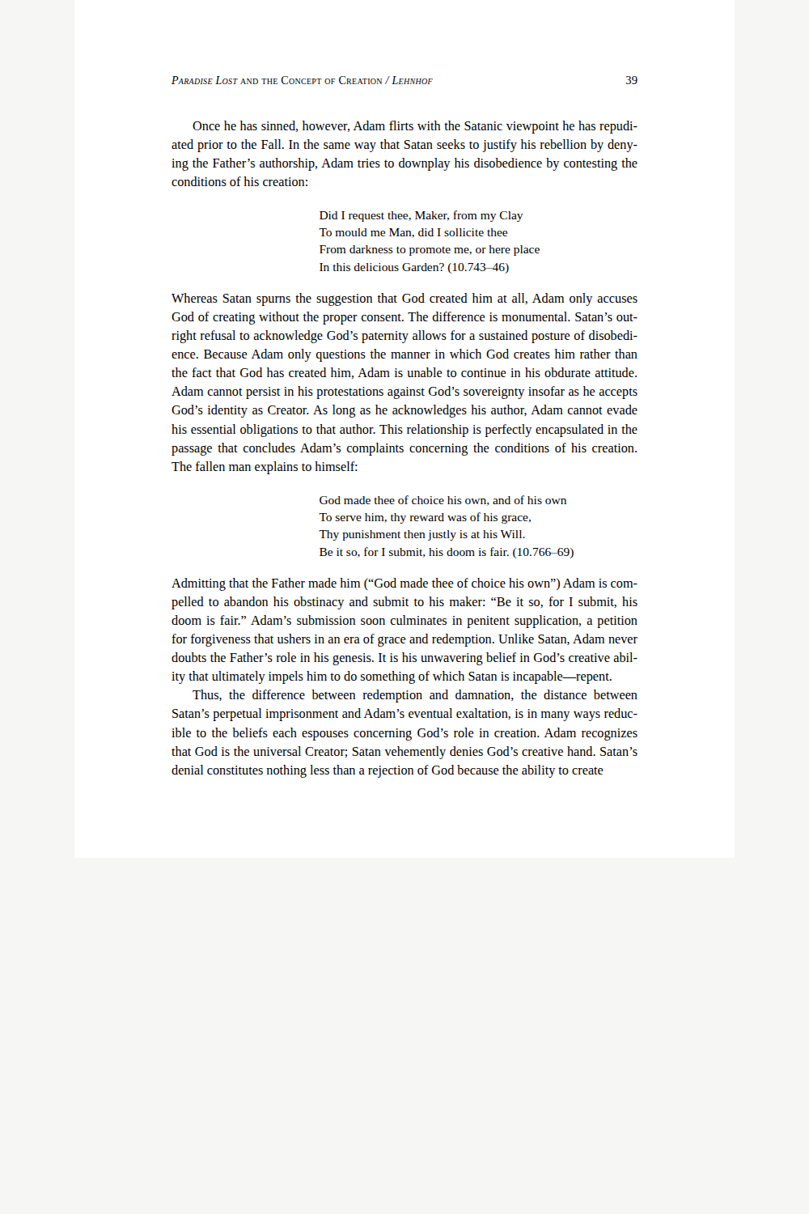Paradise Lost and the Concept of Creation / Lehnhof 39
Once he has sinned, however, Adam flirts with the Satanic viewpoint he has repudiated prior to the Fall. In the same way that Satan seeks to justify his rebellion by denying the Father’s authorship, Adam tries to downplay his disobedience by contesting the conditions of his creation:
Did I request thee, Maker, from my Clay
To mould me Man, did I sollicite thee
From darkness to promote me, or here place
In this delicious Garden? (10.743–46)
Whereas Satan spurns the suggestion that God created him at all, Adam only accuses God of creating without the proper consent. The difference is monumental. Satan’s outright refusal to acknowledge God’s paternity allows for a sustained posture of disobedience. Because Adam only questions the manner in which God creates him rather than the fact that God has created him, Adam is unable to continue in his obdurate attitude. Adam cannot persist in his protestations against God’s sovereignty insofar as he accepts God’s identity as Creator. As long as he acknowledges his author, Adam cannot evade his essential obligations to that author. This relationship is perfectly encapsulated in the passage that concludes Adam’s complaints concerning the conditions of his creation. The fallen man explains to himself:
God made thee of choice his own, and of his own
To serve him, thy reward was of his grace,
Thy punishment then justly is at his Will.
Be it so, for I submit, his doom is fair. (10.766–69)
Admitting that the Father made him (“God made thee of choice his own”) Adam is compelled to abandon his obstinacy and submit to his maker: “Be it so, for I submit, his doom is fair.” Adam’s submission soon culminates in penitent supplication, a petition for forgiveness that ushers in an era of grace and redemption. Unlike Satan, Adam never doubts the Father’s role in his genesis. It is his unwavering belief in God’s creative ability that ultimately impels him to do something of which Satan is incapable—repent.
Thus, the difference between redemption and damnation, the distance between Satan’s perpetual imprisonment and Adam’s eventual exaltation, is in many ways reducible to the beliefs each espouses concerning God’s role in creation. Adam recognizes that God is the universal Creator; Satan vehemently denies God’s creative hand. Satan’s denial constitutes nothing less than a rejection of God because the ability to create